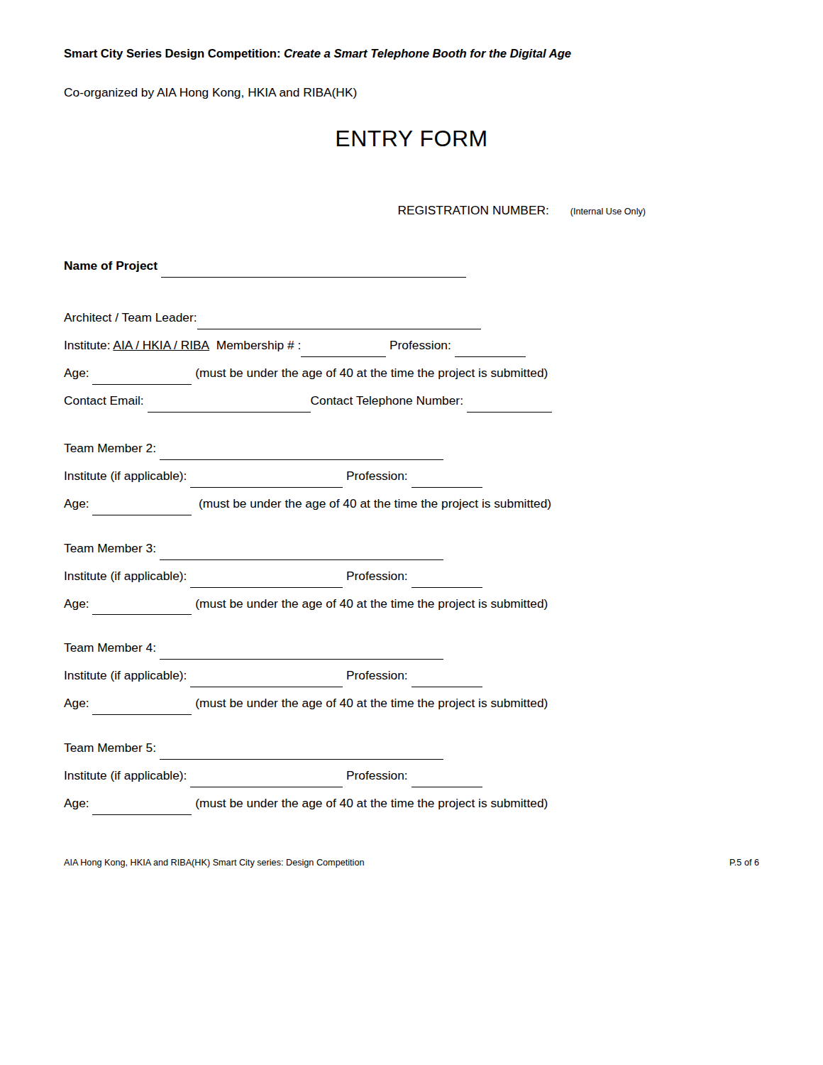Smart City Series Design Competition: Create a Smart Telephone Booth for the Digital Age
Co-organized by AIA Hong Kong, HKIA and RIBA(HK)
ENTRY FORM
REGISTRATION NUMBER:(Internal Use Only)
Name of Project
Architect / Team Leader:
Institute: AIA / HKIA / RIBA Membership # : Profession:
Age: (must be under the age of 40 at the time the project is submitted)
Contact Email: Contact Telephone Number:
Team Member 2:
Institute (if applicable): Profession:
Age: (must be under the age of 40 at the time the project is submitted)
Team Member 3:
Institute (if applicable): Profession:
Age: (must be under the age of 40 at the time the project is submitted)
Team Member 4:
Institute (if applicable): Profession:
Age: (must be under the age of 40 at the time the project is submitted)
Team Member 5:
Institute (if applicable): Profession:
Age: (must be under the age of 40 at the time the project is submitted)
AIA Hong Kong, HKIA and RIBA(HK) Smart City series: Design Competition P.5 of 6